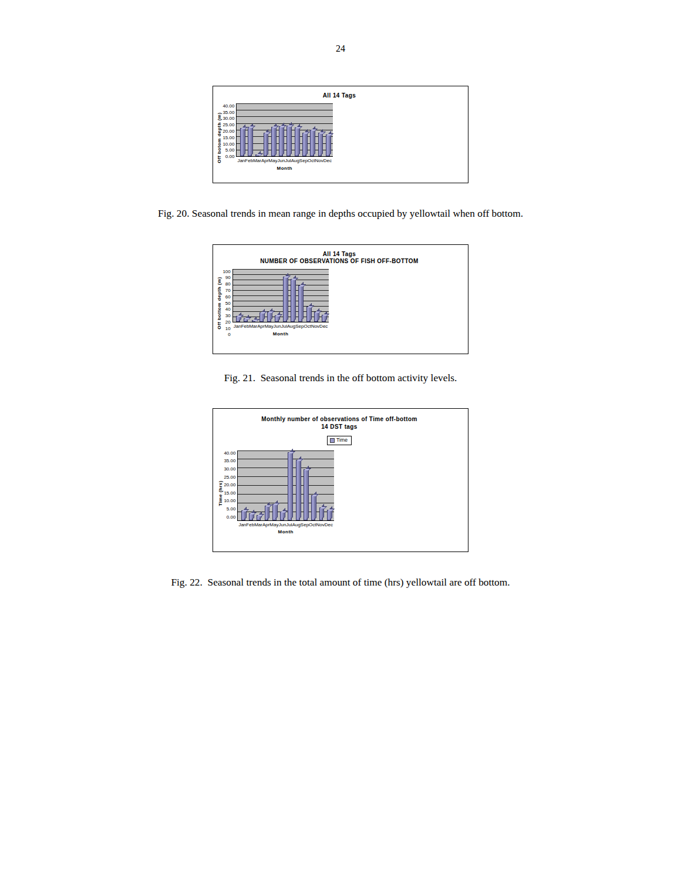24
All 14 Tags
Off botom depth (m)
40.00
35.00
30.00
25.00
20.00
15.00
10.00
5.00
0.00
Jan Feb Mar Apr May Jun Jul Aug Sep Oct Nov Dec
Month
Fig. 20. Seasonal trends in mean range in depths occupied by yellowtail when off bottom.
All 14 Tags
NUMBER OF OBSERVATIONS OF FISH OFF-BOTTOM
Off bottom depth (m)
100
90
80
70
60
50
40
30
20
10
0
Jan Feb Mar Apr May Jun Jul Aug Sep Oct Nov Dec
Month
Fig. 21. Seasonal trends in the off bottom activity levels.
Monthly number of observations of Time off-bottom
14 DST tags
Time
Time (hrs)
40.00
35.00
30.00
25.00
20.00
15.00
10.00
5.00
0.00
Jan Feb Mar Apr May Jun Jul Aug Sep Oct Nov Dec
Month
Fig. 22. Seasonal trends in the total amount of time (hrs) yellowtail are off bottom.